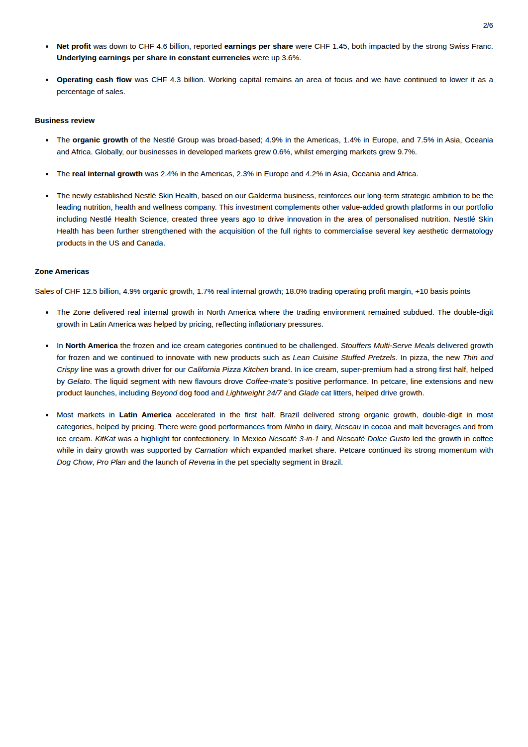2/6
Net profit was down to CHF 4.6 billion, reported earnings per share were CHF 1.45, both impacted by the strong Swiss Franc. Underlying earnings per share in constant currencies were up 3.6%.
Operating cash flow was CHF 4.3 billion. Working capital remains an area of focus and we have continued to lower it as a percentage of sales.
Business review
The organic growth of the Nestlé Group was broad-based; 4.9% in the Americas, 1.4% in Europe, and 7.5% in Asia, Oceania and Africa. Globally, our businesses in developed markets grew 0.6%, whilst emerging markets grew 9.7%.
The real internal growth was 2.4% in the Americas, 2.3% in Europe and 4.2% in Asia, Oceania and Africa.
The newly established Nestlé Skin Health, based on our Galderma business, reinforces our long-term strategic ambition to be the leading nutrition, health and wellness company. This investment complements other value-added growth platforms in our portfolio including Nestlé Health Science, created three years ago to drive innovation in the area of personalised nutrition. Nestlé Skin Health has been further strengthened with the acquisition of the full rights to commercialise several key aesthetic dermatology products in the US and Canada.
Zone Americas
Sales of CHF 12.5 billion, 4.9% organic growth, 1.7% real internal growth; 18.0% trading operating profit margin, +10 basis points
The Zone delivered real internal growth in North America where the trading environment remained subdued. The double-digit growth in Latin America was helped by pricing, reflecting inflationary pressures.
In North America the frozen and ice cream categories continued to be challenged. Stouffers Multi-Serve Meals delivered growth for frozen and we continued to innovate with new products such as Lean Cuisine Stuffed Pretzels. In pizza, the new Thin and Crispy line was a growth driver for our California Pizza Kitchen brand. In ice cream, super-premium had a strong first half, helped by Gelato. The liquid segment with new flavours drove Coffee-mate’s positive performance. In petcare, line extensions and new product launches, including Beyond dog food and Lightweight 24/7 and Glade cat litters, helped drive growth.
Most markets in Latin America accelerated in the first half. Brazil delivered strong organic growth, double-digit in most categories, helped by pricing. There were good performances from Ninho in dairy, Nescau in cocoa and malt beverages and from ice cream. KitKat was a highlight for confectionery. In Mexico Nescafé 3-in-1 and Nescafé Dolce Gusto led the growth in coffee while in dairy growth was supported by Carnation which expanded market share. Petcare continued its strong momentum with Dog Chow, Pro Plan and the launch of Revena in the pet specialty segment in Brazil.